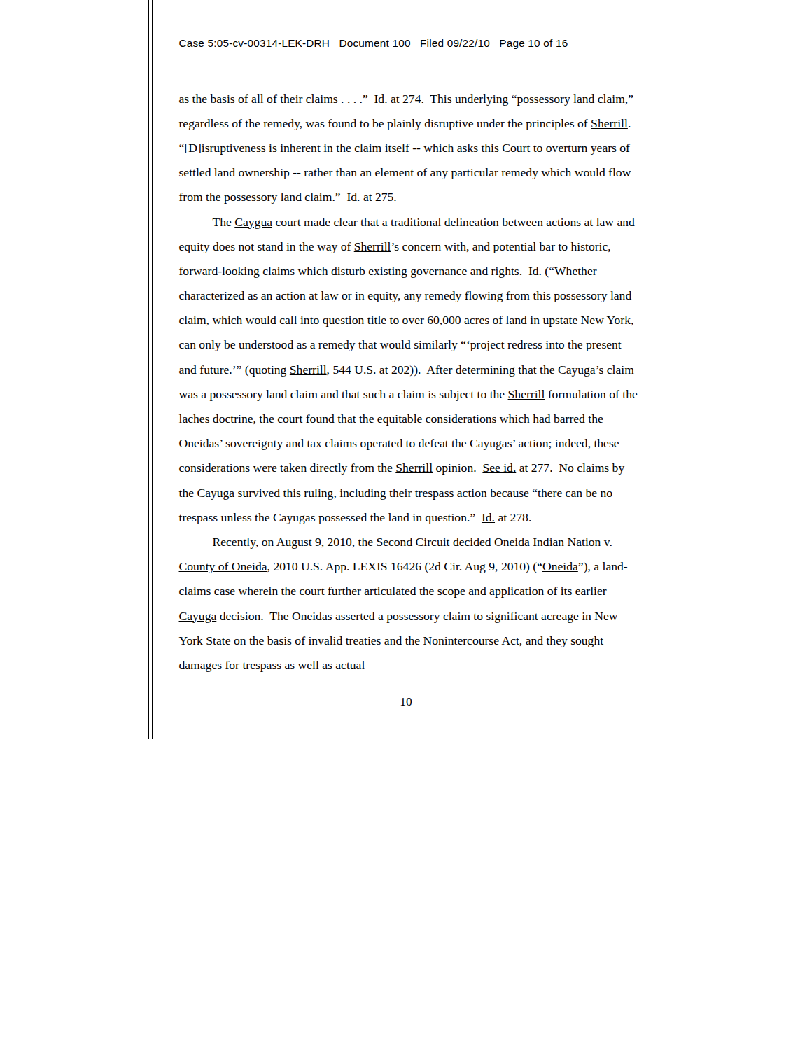Case 5:05-cv-00314-LEK-DRH Document 100 Filed 09/22/10 Page 10 of 16
as the basis of all of their claims . . . .” Id. at 274. This underlying “possessory land claim,” regardless of the remedy, was found to be plainly disruptive under the principles of Sherrill. “[D]isruptiveness is inherent in the claim itself -- which asks this Court to overturn years of settled land ownership -- rather than an element of any particular remedy which would flow from the possessory land claim.” Id. at 275.
The Caygua court made clear that a traditional delineation between actions at law and equity does not stand in the way of Sherrill’s concern with, and potential bar to historic, forward-looking claims which disturb existing governance and rights. Id. (“Whether characterized as an action at law or in equity, any remedy flowing from this possessory land claim, which would call into question title to over 60,000 acres of land in upstate New York, can only be understood as a remedy that would similarly “‘project redress into the present and future.’” (quoting Sherrill, 544 U.S. at 202)). After determining that the Cayuga’s claim was a possessory land claim and that such a claim is subject to the Sherrill formulation of the laches doctrine, the court found that the equitable considerations which had barred the Oneidas’ sovereignty and tax claims operated to defeat the Cayugas’ action; indeed, these considerations were taken directly from the Sherrill opinion. See id. at 277. No claims by the Cayuga survived this ruling, including their trespass action because “there can be no trespass unless the Cayugas possessed the land in question.” Id. at 278.
Recently, on August 9, 2010, the Second Circuit decided Oneida Indian Nation v. County of Oneida, 2010 U.S. App. LEXIS 16426 (2d Cir. Aug 9, 2010) (“Oneida”), a land-claims case wherein the court further articulated the scope and application of its earlier Cayuga decision. The Oneidas asserted a possessory claim to significant acreage in New York State on the basis of invalid treaties and the Nonintercourse Act, and they sought damages for trespass as well as actual
10